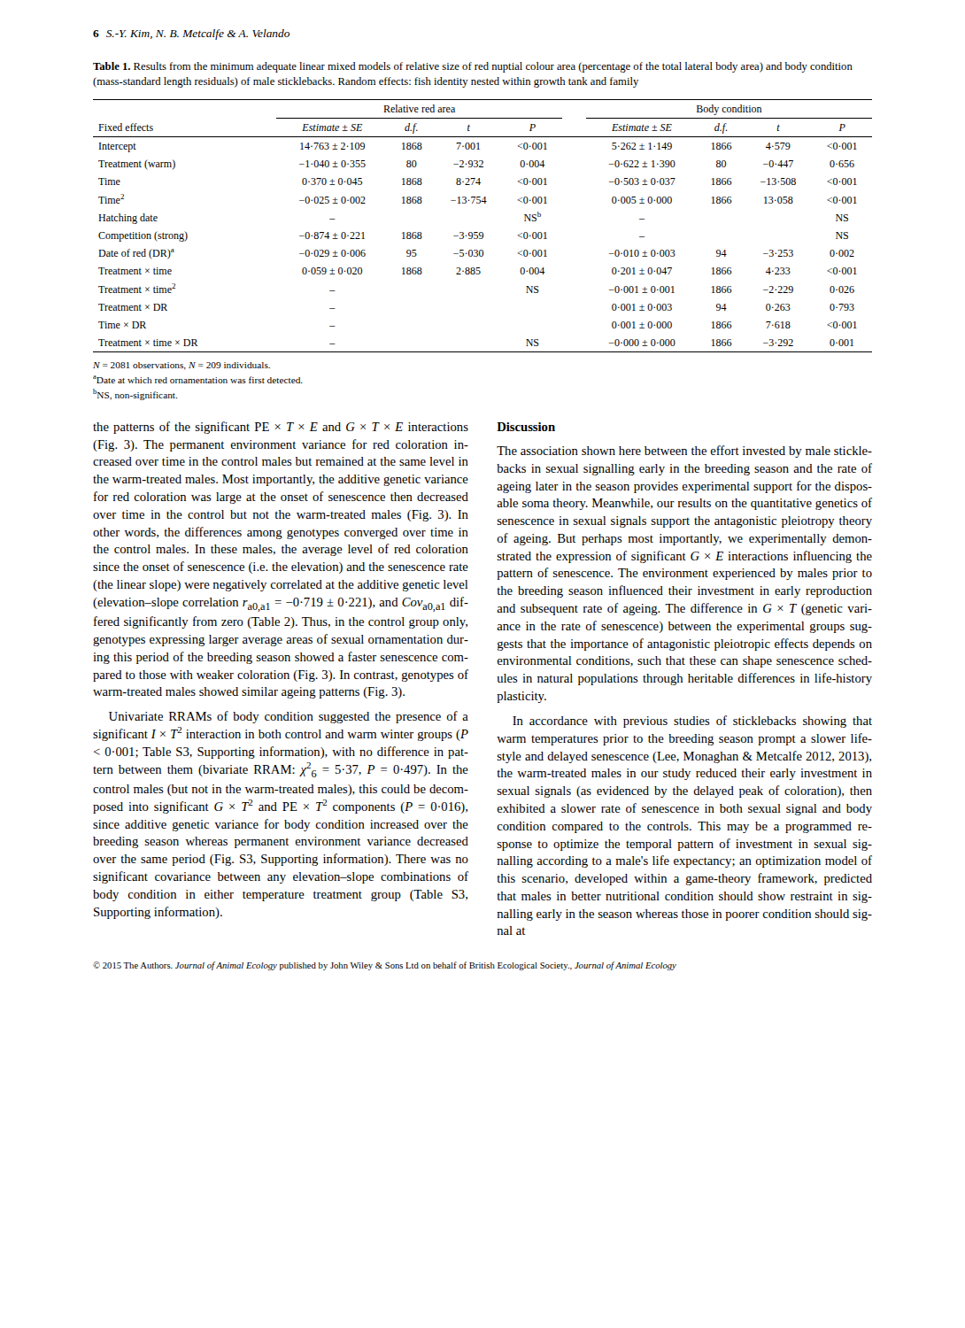6 S.-Y. Kim, N. B. Metcalfe & A. Velando
Table 1. Results from the minimum adequate linear mixed models of relative size of red nuptial colour area (percentage of the total lateral body area) and body condition (mass-standard length residuals) of male sticklebacks. Random effects: fish identity nested within growth tank and family
| Fixed effects | | Relative red area | | Body condition |
| --- | --- | --- | --- | --- |
| Estimate ± SE | d.f. | t | P | Estimate ± SE | d.f. | t | P |
| Intercept | | 14·763 ± 2·109 | 1868 | 7·001 | <0·001 | | 5·262 ± 1·149 | 1866 | 4·579 | <0·001 |
| Treatment (warm) | | −1·040 ± 0·355 | 80 | −2·932 | 0·004 | | −0·622 ± 1·390 | 80 | −0·447 | 0·656 |
| Time | | 0·370 ± 0·045 | 1868 | 8·274 | <0·001 | | −0·503 ± 0·037 | 1866 | −13·508 | <0·001 |
| Time 2 | | −0·025 ± 0·002 | 1868 | −13·754 | <0·001 | | 0·005 ± 0·000 | 1866 | 13·058 | <0·001 |
| Hatching date | | – | | | NS b | | – | | | NS |
| Competition (strong) | | −0·874 ± 0·221 | 1868 | −3·959 | <0·001 | | – | | | NS |
| Date of red (DR) a | | −0·029 ± 0·006 | 95 | −5·030 | <0·001 | | −0·010 ± 0·003 | 94 | −3·253 | 0·002 |
| Treatment × time | | 0·059 ± 0·020 | 1868 | 2·885 | 0·004 | | 0·201 ± 0·047 | 1866 | 4·233 | <0·001 |
| Treatment × time 2 | | – | | | NS | | −0·001 ± 0·001 | 1866 | −2·229 | 0·026 |
| Treatment × DR | | – | | | | | 0·001 ± 0·003 | 94 | 0·263 | 0·793 |
| Time × DR | | – | | | | | 0·001 ± 0·000 | 1866 | 7·618 | <0·001 |
| Treatment × time × DR | | – | | | NS | | −0·000 ± 0·000 | 1866 | −3·292 | 0·001 |
N = 2081 observations, N = 209 individuals.
aDate at which red ornamentation was first detected.
bNS, non-significant.
the patterns of the significant PE × T × E and G × T × E interactions (Fig. 3). The permanent environment variance for red coloration increased over time in the control males but remained at the same level in the warm-treated males. Most importantly, the additive genetic variance for red coloration was large at the onset of senescence then decreased over time in the control but not the warm-treated males (Fig. 3). In other words, the differences among genotypes converged over time in the control males. In these males, the average level of red coloration since the onset of senescence (i.e. the elevation) and the senescence rate (the linear slope) were negatively correlated at the additive genetic level (elevation–slope correlation ra0,a1 = −0·719 ± 0·221), and Cova0,a1 differed significantly from zero (Table 2). Thus, in the control group only, genotypes expressing larger average areas of sexual ornamentation during this period of the breeding season showed a faster senescence compared to those with weaker coloration (Fig. 3). In contrast, genotypes of warm-treated males showed similar ageing patterns (Fig. 3).
Univariate RRAMs of body condition suggested the presence of a significant I × T2 interaction in both control and warm winter groups (P < 0·001; Table S3, Supporting information), with no difference in pattern between them (bivariate RRAM: χ26 = 5·37, P = 0·497). In the control males (but not in the warm-treated males), this could be decomposed into significant G × T2 and PE × T2 components (P = 0·016), since additive genetic variance for body condition increased over the breeding season whereas permanent environment variance decreased over the same period (Fig. S3, Supporting information). There was no significant covariance between any elevation–slope combinations of body condition in either temperature treatment group (Table S3, Supporting information).
Discussion
The association shown here between the effort invested by male sticklebacks in sexual signalling early in the breeding season and the rate of ageing later in the season provides experimental support for the disposable soma theory. Meanwhile, our results on the quantitative genetics of senescence in sexual signals support the antagonistic pleiotropy theory of ageing. But perhaps most importantly, we experimentally demonstrated the expression of significant G × E interactions influencing the pattern of senescence. The environment experienced by males prior to the breeding season influenced their investment in early reproduction and subsequent rate of ageing. The difference in G × T (genetic variance in the rate of senescence) between the experimental groups suggests that the importance of antagonistic pleiotropic effects depends on environmental conditions, such that these can shape senescence schedules in natural populations through heritable differences in life-history plasticity.
In accordance with previous studies of sticklebacks showing that warm temperatures prior to the breeding season prompt a slower lifestyle and delayed senescence (Lee, Monaghan & Metcalfe 2012, 2013), the warm-treated males in our study reduced their early investment in sexual signals (as evidenced by the delayed peak of coloration), then exhibited a slower rate of senescence in both sexual signal and body condition compared to the controls. This may be a programmed response to optimize the temporal pattern of investment in sexual signalling according to a male's life expectancy; an optimization model of this scenario, developed within a game-theory framework, predicted that males in better nutritional condition should show restraint in signalling early in the season whereas those in poorer condition should signal at
© 2015 The Authors. Journal of Animal Ecology published by John Wiley & Sons Ltd on behalf of British Ecological Society., Journal of Animal Ecology